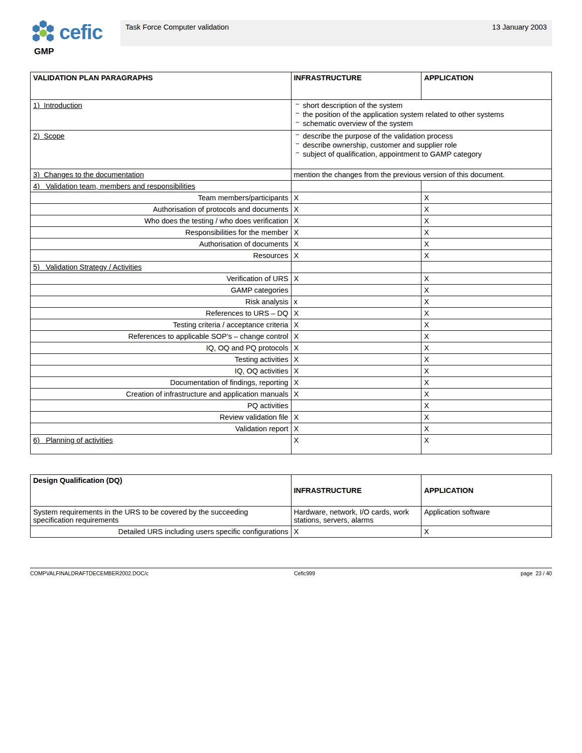cefic
GMP
Task Force Computer validation 13 January 2003
| VALIDATION PLAN PARAGRAPHS | INFRASTRUCTURE | APPLICATION |
| 1) Introduction | short description of the system the position of the application system related to other systems schematic overview of the system |
| 2) Scope | describe the purpose of the validation process describe ownership, customer and supplier role subject of qualification, appointment to GAMP category |
| 3) Changes to the documentation | mention the changes from the previous version of this document. |
| 4) Validation team, members and responsibilities | | |
| Team members/participants | X | X |
| Authorisation of protocols and documents | X | X |
| Who does the testing / who does verification | X | X |
| Responsibilities for the member | X | X |
| Authorisation of documents | X | X |
| Resources | X | X |
| 5) Validation Strategy / Activities | | |
| Verification of URS | X | X |
| GAMP categories | | X |
| Risk analysis | x | X |
| References to URS – DQ | X | X |
| Testing criteria / acceptance criteria | X | X |
| References to applicable SOP’s – change control | X | X |
| IQ, OQ and PQ protocols | X | X |
| Testing activities | X | X |
| IQ, OQ activities | X | X |
| Documentation of findings, reporting | X | X |
| Creation of infrastructure and application manuals | X | X |
| PQ activities | | X |
| Review validation file | X | X |
| Validation report | X | X |
| 6) Planning of activities | X | X |
| Design Qualification (DQ) | INFRASTRUCTURE | APPLICATION |
| System requirements in the URS to be covered by the succeeding specification requirements | Hardware, network, I/O cards, work stations, servers, alarms | Application software |
| Detailed URS including users specific configurations | X | X |
COMPVALFINALDRAFTDECEMBER2002.DOC/c Cefic999 page 23 / 40